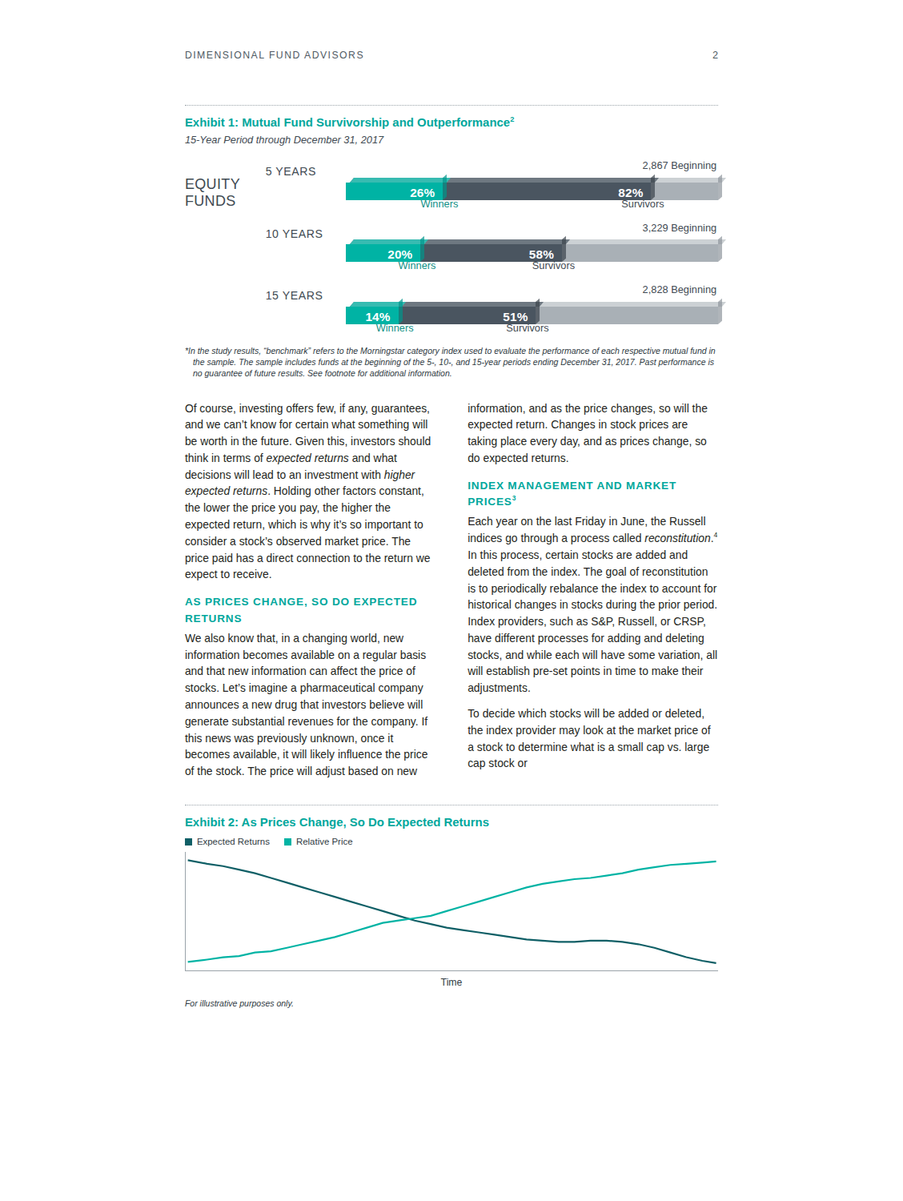Dimensional Fund Advisors
2
Exhibit 1: Mutual Fund Survivorship and Outperformance2
15-Year Period through December 31, 2017
EQUITY
FUNDS
5 YEARS
2,867 Beginning
82%
26%
Winners
Survivors
10 YEARS
3,229 Beginning
58%
20%
Winners
Survivors
15 YEARS
2,828 Beginning
51%
14%
Winners
Survivors
*In the study results, “benchmark” refers to the Morningstar category index used to evaluate the performance of each respective mutual fund in the sample. The sample includes funds at the beginning of the 5-, 10-, and 15-year periods ending December 31, 2017. Past performance is no guarantee of future results. See footnote for additional information.
Of course, investing offers few, if any, guarantees, and we can’t know for certain what something will be worth in the future. Given this, investors should think in terms of expected returns and what decisions will lead to an investment with higher expected returns. Holding other factors constant, the lower the price you pay, the higher the expected return, which is why it’s so important to consider a stock’s observed market price. The price paid has a direct connection to the return we expect to receive.
As Prices Change, So Do Expected Returns
We also know that, in a changing world, new information becomes available on a regular basis and that new information can affect the price of stocks. Let’s imagine a pharmaceutical company announces a new drug that investors believe will generate substantial revenues for the company. If this news was previously unknown, once it becomes available, it will likely influence the price of the stock. The price will adjust based on new information, and as the price changes, so will the expected return. Changes in stock prices are taking place every day, and as prices change, so do expected returns.
Index Management and Market Prices3
Each year on the last Friday in June, the Russell indices go through a process called reconstitution.4 In this process, certain stocks are added and deleted from the index. The goal of reconstitution is to periodically rebalance the index to account for historical changes in stocks during the prior period. Index providers, such as S&P, Russell, or CRSP, have different processes for adding and deleting stocks, and while each will have some variation, all will establish pre-set points in time to make their adjustments.
To decide which stocks will be added or deleted, the index provider may look at the market price of a stock to determine what is a small cap vs. large cap stock or
Exhibit 2: As Prices Change, So Do Expected Returns
Expected Returns Relative Price
Time
For illustrative purposes only.